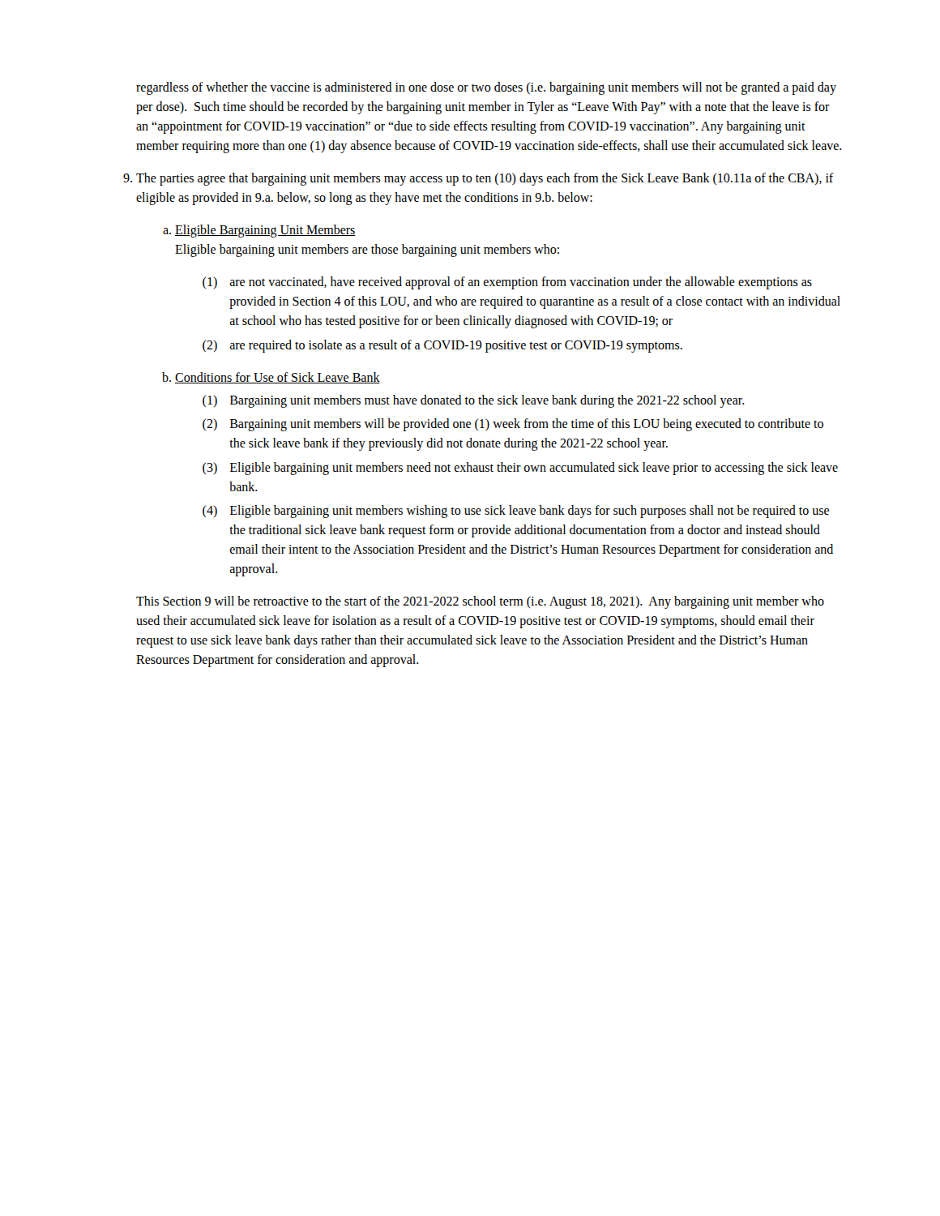regardless of whether the vaccine is administered in one dose or two doses (i.e. bargaining unit members will not be granted a paid day per dose). Such time should be recorded by the bargaining unit member in Tyler as “Leave With Pay” with a note that the leave is for an “appointment for COVID-19 vaccination” or “due to side effects resulting from COVID-19 vaccination”. Any bargaining unit member requiring more than one (1) day absence because of COVID-19 vaccination side-effects, shall use their accumulated sick leave.
The parties agree that bargaining unit members may access up to ten (10) days each from the Sick Leave Bank (10.11a of the CBA), if eligible as provided in 9.a. below, so long as they have met the conditions in 9.b. below:
Eligible Bargaining Unit Members
Eligible bargaining unit members are those bargaining unit members who:
are not vaccinated, have received approval of an exemption from vaccination under the allowable exemptions as provided in Section 4 of this LOU, and who are required to quarantine as a result of a close contact with an individual at school who has tested positive for or been clinically diagnosed with COVID-19; or
are required to isolate as a result of a COVID-19 positive test or COVID-19 symptoms.
Conditions for Use of Sick Leave Bank
Bargaining unit members must have donated to the sick leave bank during the 2021-22 school year.
Bargaining unit members will be provided one (1) week from the time of this LOU being executed to contribute to the sick leave bank if they previously did not donate during the 2021-22 school year.
Eligible bargaining unit members need not exhaust their own accumulated sick leave prior to accessing the sick leave bank.
Eligible bargaining unit members wishing to use sick leave bank days for such purposes shall not be required to use the traditional sick leave bank request form or provide additional documentation from a doctor and instead should email their intent to the Association President and the District’s Human Resources Department for consideration and approval.
This Section 9 will be retroactive to the start of the 2021-2022 school term (i.e. August 18, 2021). Any bargaining unit member who used their accumulated sick leave for isolation as a result of a COVID-19 positive test or COVID-19 symptoms, should email their request to use sick leave bank days rather than their accumulated sick leave to the Association President and the District’s Human Resources Department for consideration and approval.